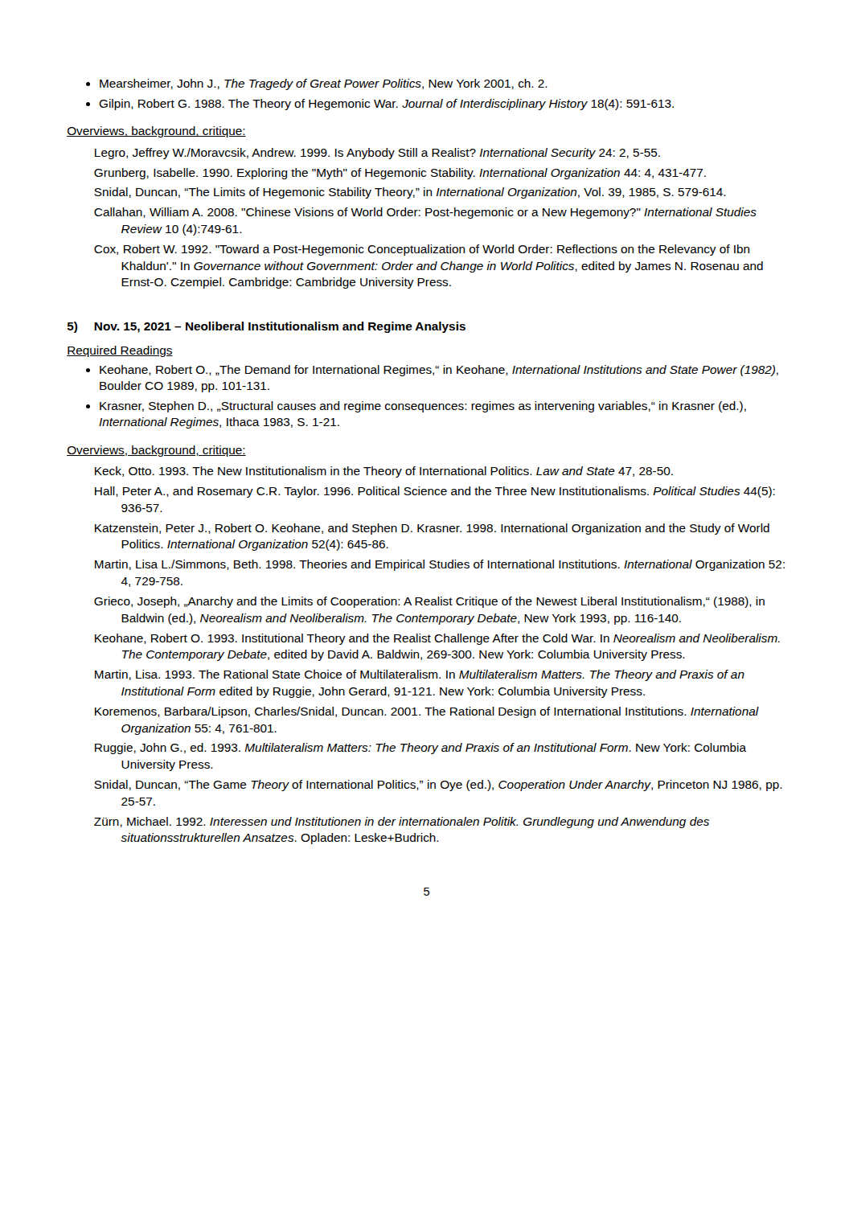Mearsheimer, John J., The Tragedy of Great Power Politics, New York 2001, ch. 2.
Gilpin, Robert G. 1988. The Theory of Hegemonic War. Journal of Interdisciplinary History 18(4): 591-613.
Overviews, background, critique:
Legro, Jeffrey W./Moravcsik, Andrew. 1999. Is Anybody Still a Realist? International Security 24: 2, 5-55.
Grunberg, Isabelle. 1990. Exploring the "Myth" of Hegemonic Stability. International Organization 44: 4, 431-477.
Snidal, Duncan, “The Limits of Hegemonic Stability Theory,” in International Organization, Vol. 39, 1985, S. 579-614.
Callahan, William A. 2008. "Chinese Visions of World Order: Post-hegemonic or a New Hegemony?" International Studies Review 10 (4):749-61.
Cox, Robert W. 1992. "Toward a Post-Hegemonic Conceptualization of World Order: Reflections on the Relevancy of Ibn Khaldun'." In Governance without Government: Order and Change in World Politics, edited by James N. Rosenau and Ernst-O. Czempiel. Cambridge: Cambridge University Press.
5) Nov. 15, 2021 – Neoliberal Institutionalism and Regime Analysis
Required Readings
Keohane, Robert O., „The Demand for International Regimes,“ in Keohane, International Institutions and State Power (1982), Boulder CO 1989, pp. 101-131.
Krasner, Stephen D., „Structural causes and regime consequences: regimes as intervening variables,“ in Krasner (ed.), International Regimes, Ithaca 1983, S. 1-21.
Overviews, background, critique:
Keck, Otto. 1993. The New Institutionalism in the Theory of International Politics. Law and State 47, 28-50.
Hall, Peter A., and Rosemary C.R. Taylor. 1996. Political Science and the Three New Institutionalisms. Political Studies 44(5): 936-57.
Katzenstein, Peter J., Robert O. Keohane, and Stephen D. Krasner. 1998. International Organization and the Study of World Politics. International Organization 52(4): 645-86.
Martin, Lisa L./Simmons, Beth. 1998. Theories and Empirical Studies of International Institutions. International Organization 52: 4, 729-758.
Grieco, Joseph, „Anarchy and the Limits of Cooperation: A Realist Critique of the Newest Liberal Institutionalism,“ (1988), in Baldwin (ed.), Neorealism and Neoliberalism. The Contemporary Debate, New York 1993, pp. 116-140.
Keohane, Robert O. 1993. Institutional Theory and the Realist Challenge After the Cold War. In Neorealism and Neoliberalism. The Contemporary Debate, edited by David A. Baldwin, 269-300. New York: Columbia University Press.
Martin, Lisa. 1993. The Rational State Choice of Multilateralism. In Multilateralism Matters. The Theory and Praxis of an Institutional Form edited by Ruggie, John Gerard, 91-121. New York: Columbia University Press.
Koremenos, Barbara/Lipson, Charles/Snidal, Duncan. 2001. The Rational Design of International Institutions. International Organization 55: 4, 761-801.
Ruggie, John G., ed. 1993. Multilateralism Matters: The Theory and Praxis of an Institutional Form. New York: Columbia University Press.
Snidal, Duncan, “The Game Theory of International Politics,” in Oye (ed.), Cooperation Under Anarchy, Princeton NJ 1986, pp. 25-57.
Zürn, Michael. 1992. Interessen und Institutionen in der internationalen Politik. Grundlegung und Anwendung des situationsstrukturellen Ansatzes. Opladen: Leske+Budrich.
5